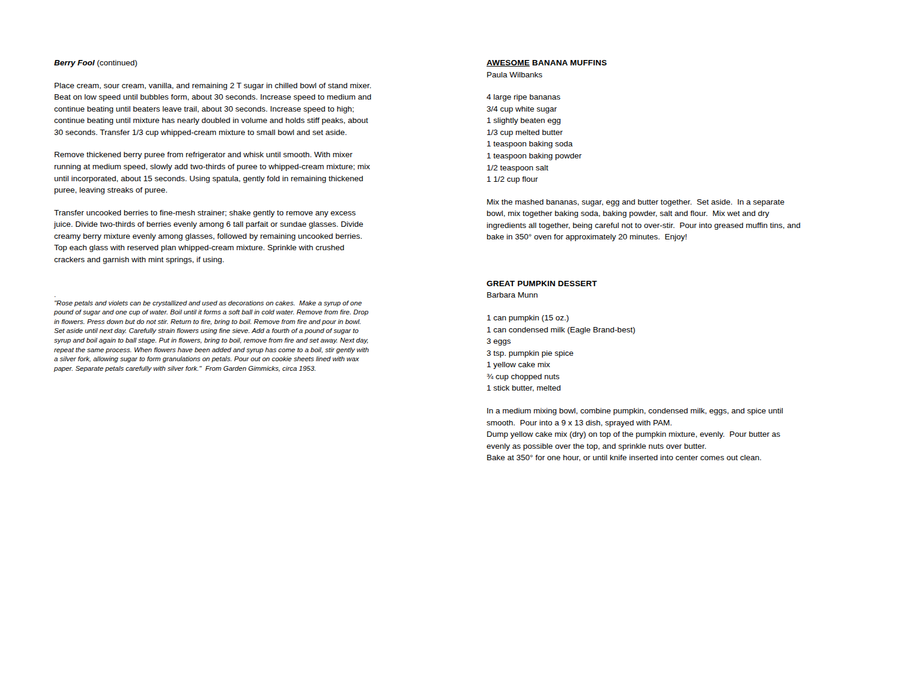Berry Fool (continued)
Place cream, sour cream, vanilla, and remaining 2 T sugar in chilled bowl of stand mixer. Beat on low speed until bubbles form, about 30 seconds. Increase speed to medium and continue beating until beaters leave trail, about 30 seconds. Increase speed to high; continue beating until mixture has nearly doubled in volume and holds stiff peaks, about 30 seconds. Transfer 1/3 cup whipped-cream mixture to small bowl and set aside.
Remove thickened berry puree from refrigerator and whisk until smooth. With mixer running at medium speed, slowly add two-thirds of puree to whipped-cream mixture; mix until incorporated, about 15 seconds. Using spatula, gently fold in remaining thickened puree, leaving streaks of puree.
Transfer uncooked berries to fine-mesh strainer; shake gently to remove any excess juice. Divide two-thirds of berries evenly among 6 tall parfait or sundae glasses. Divide creamy berry mixture evenly among glasses, followed by remaining uncooked berries. Top each glass with reserved plan whipped-cream mixture. Sprinkle with crushed crackers and garnish with mint springs, if using.
.
"Rose petals and violets can be crystallized and used as decorations on cakes. Make a syrup of one pound of sugar and one cup of water. Boil until it forms a soft ball in cold water. Remove from fire. Drop in flowers. Press down but do not stir. Return to fire, bring to boil. Remove from fire and pour in bowl. Set aside until next day. Carefully strain flowers using fine sieve. Add a fourth of a pound of sugar to syrup and boil again to ball stage. Put in flowers, bring to boil, remove from fire and set away. Next day, repeat the same process. When flowers have been added and syrup has come to a boil, stir gently with a silver fork, allowing sugar to form granulations on petals. Pour out on cookie sheets lined with wax paper. Separate petals carefully with silver fork." From Garden Gimmicks, circa 1953.
AWESOME BANANA MUFFINS
Paula Wilbanks
4 large ripe bananas
3/4 cup white sugar
1 slightly beaten egg
1/3 cup melted butter
1 teaspoon baking soda
1 teaspoon baking powder
1/2 teaspoon salt
1 1/2 cup flour
Mix the mashed bananas, sugar, egg and butter together. Set aside. In a separate bowl, mix together baking soda, baking powder, salt and flour. Mix wet and dry ingredients all together, being careful not to over-stir. Pour into greased muffin tins, and bake in 350° oven for approximately 20 minutes. Enjoy!
GREAT PUMPKIN DESSERT
Barbara Munn
1 can pumpkin (15 oz.)
1 can condensed milk (Eagle Brand-best)
3 eggs
3 tsp. pumpkin pie spice
1 yellow cake mix
¾ cup chopped nuts
1 stick butter, melted
In a medium mixing bowl, combine pumpkin, condensed milk, eggs, and spice until smooth. Pour into a 9 x 13 dish, sprayed with PAM.
Dump yellow cake mix (dry) on top of the pumpkin mixture, evenly. Pour butter as evenly as possible over the top, and sprinkle nuts over butter.
Bake at 350° for one hour, or until knife inserted into center comes out clean.